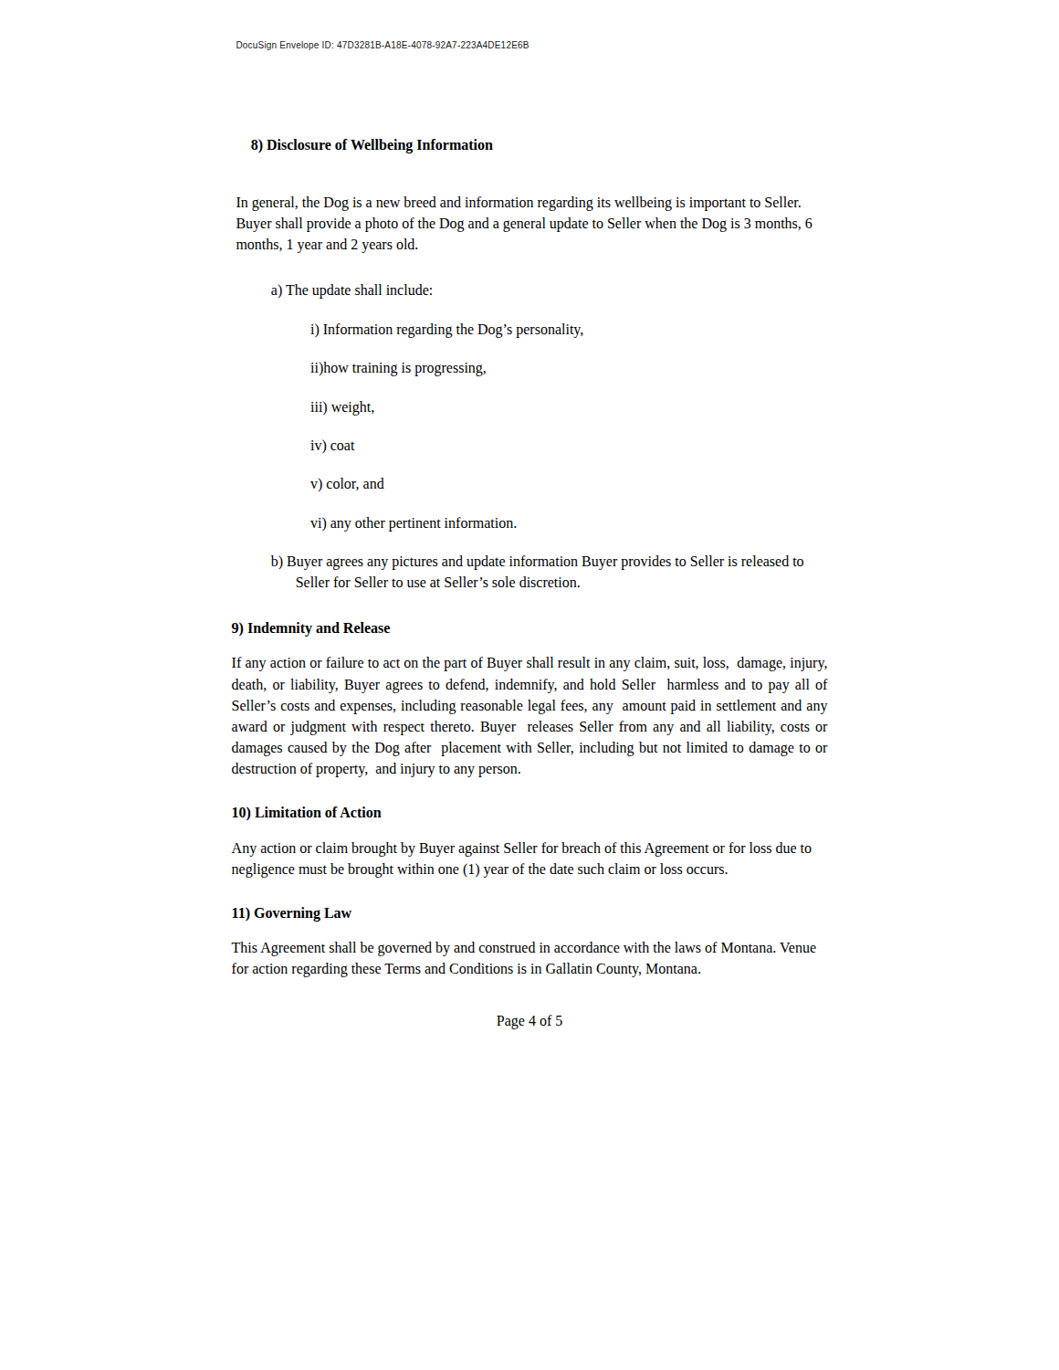DocuSign Envelope ID: 47D3281B-A18E-4078-92A7-223A4DE12E6B
8) Disclosure of Wellbeing Information
In general, the Dog is a new breed and information regarding its wellbeing is important to Seller. Buyer shall provide a photo of the Dog and a general update to Seller when the Dog is 3 months, 6 months, 1 year and 2 years old.
a) The update shall include:
i) Information regarding the Dog’s personality,
ii)how training is progressing,
iii) weight,
iv) coat
v) color, and
vi) any other pertinent information.
b) Buyer agrees any pictures and update information Buyer provides to Seller is released to Seller for Seller to use at Seller’s sole discretion.
9) Indemnity and Release
If any action or failure to act on the part of Buyer shall result in any claim, suit, loss, damage, injury, death, or liability, Buyer agrees to defend, indemnify, and hold Seller harmless and to pay all of Seller’s costs and expenses, including reasonable legal fees, any amount paid in settlement and any award or judgment with respect thereto. Buyer releases Seller from any and all liability, costs or damages caused by the Dog after placement with Seller, including but not limited to damage to or destruction of property, and injury to any person.
10) Limitation of Action
Any action or claim brought by Buyer against Seller for breach of this Agreement or for loss due to negligence must be brought within one (1) year of the date such claim or loss occurs.
11) Governing Law
This Agreement shall be governed by and construed in accordance with the laws of Montana. Venue for action regarding these Terms and Conditions is in Gallatin County, Montana.
Page 4 of 5